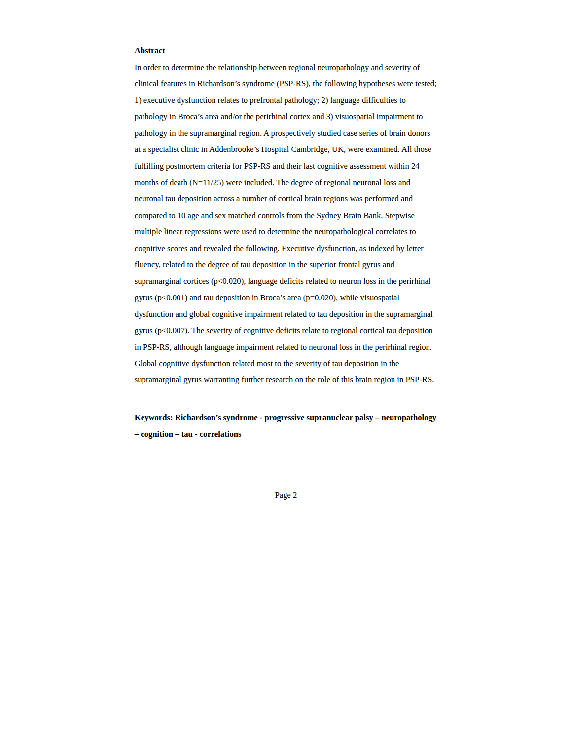Abstract
In order to determine the relationship between regional neuropathology and severity of clinical features in Richardson’s syndrome (PSP-RS), the following hypotheses were tested; 1) executive dysfunction relates to prefrontal pathology; 2) language difficulties to pathology in Broca’s area and/or the perirhinal cortex and 3) visuospatial impairment to pathology in the supramarginal region. A prospectively studied case series of brain donors at a specialist clinic in Addenbrooke’s Hospital Cambridge, UK, were examined. All those fulfilling postmortem criteria for PSP-RS and their last cognitive assessment within 24 months of death (N=11/25) were included. The degree of regional neuronal loss and neuronal tau deposition across a number of cortical brain regions was performed and compared to 10 age and sex matched controls from the Sydney Brain Bank. Stepwise multiple linear regressions were used to determine the neuropathological correlates to cognitive scores and revealed the following. Executive dysfunction, as indexed by letter fluency, related to the degree of tau deposition in the superior frontal gyrus and supramarginal cortices (p<0.020), language deficits related to neuron loss in the perirhinal gyrus (p<0.001) and tau deposition in Broca’s area (p=0.020), while visuospatial dysfunction and global cognitive impairment related to tau deposition in the supramarginal gyrus (p<0.007). The severity of cognitive deficits relate to regional cortical tau deposition in PSP-RS, although language impairment related to neuronal loss in the perirhinal region. Global cognitive dysfunction related most to the severity of tau deposition in the supramarginal gyrus warranting further research on the role of this brain region in PSP-RS.
Keywords: Richardson’s syndrome - progressive supranuclear palsy – neuropathology – cognition – tau - correlations
Page 2